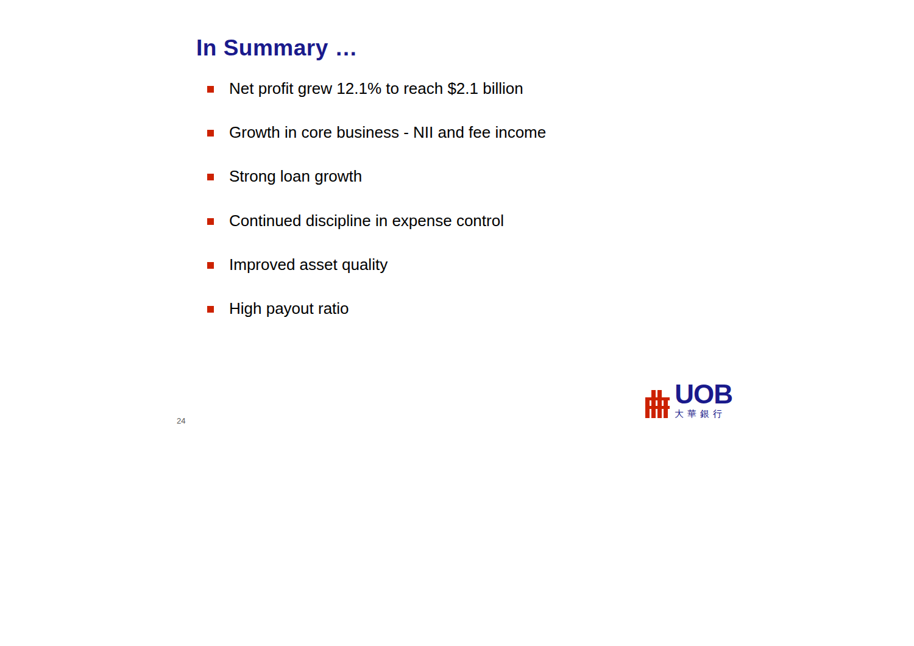In Summary …
Net profit grew 12.1% to reach $2.1 billion
Growth in core business - NII and fee income
Strong loan growth
Continued discipline in expense control
Improved asset quality
High payout ratio
24
UOB 大華銀行